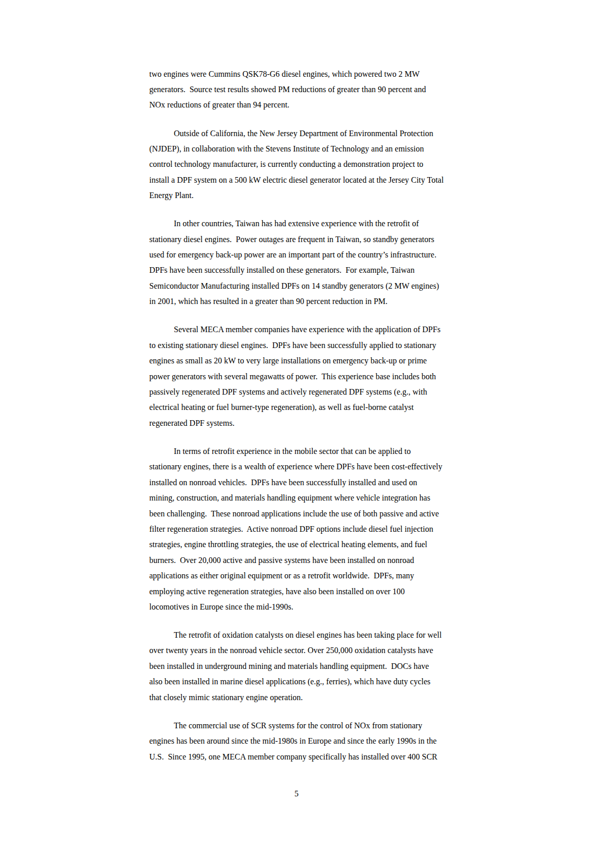two engines were Cummins QSK78-G6 diesel engines, which powered two 2 MW generators. Source test results showed PM reductions of greater than 90 percent and NOx reductions of greater than 94 percent.
Outside of California, the New Jersey Department of Environmental Protection (NJDEP), in collaboration with the Stevens Institute of Technology and an emission control technology manufacturer, is currently conducting a demonstration project to install a DPF system on a 500 kW electric diesel generator located at the Jersey City Total Energy Plant.
In other countries, Taiwan has had extensive experience with the retrofit of stationary diesel engines. Power outages are frequent in Taiwan, so standby generators used for emergency back-up power are an important part of the country’s infrastructure. DPFs have been successfully installed on these generators. For example, Taiwan Semiconductor Manufacturing installed DPFs on 14 standby generators (2 MW engines) in 2001, which has resulted in a greater than 90 percent reduction in PM.
Several MECA member companies have experience with the application of DPFs to existing stationary diesel engines. DPFs have been successfully applied to stationary engines as small as 20 kW to very large installations on emergency back-up or prime power generators with several megawatts of power. This experience base includes both passively regenerated DPF systems and actively regenerated DPF systems (e.g., with electrical heating or fuel burner-type regeneration), as well as fuel-borne catalyst regenerated DPF systems.
In terms of retrofit experience in the mobile sector that can be applied to stationary engines, there is a wealth of experience where DPFs have been cost-effectively installed on nonroad vehicles. DPFs have been successfully installed and used on mining, construction, and materials handling equipment where vehicle integration has been challenging. These nonroad applications include the use of both passive and active filter regeneration strategies. Active nonroad DPF options include diesel fuel injection strategies, engine throttling strategies, the use of electrical heating elements, and fuel burners. Over 20,000 active and passive systems have been installed on nonroad applications as either original equipment or as a retrofit worldwide. DPFs, many employing active regeneration strategies, have also been installed on over 100 locomotives in Europe since the mid-1990s.
The retrofit of oxidation catalysts on diesel engines has been taking place for well over twenty years in the nonroad vehicle sector. Over 250,000 oxidation catalysts have been installed in underground mining and materials handling equipment. DOCs have also been installed in marine diesel applications (e.g., ferries), which have duty cycles that closely mimic stationary engine operation.
The commercial use of SCR systems for the control of NOx from stationary engines has been around since the mid-1980s in Europe and since the early 1990s in the U.S. Since 1995, one MECA member company specifically has installed over 400 SCR
5